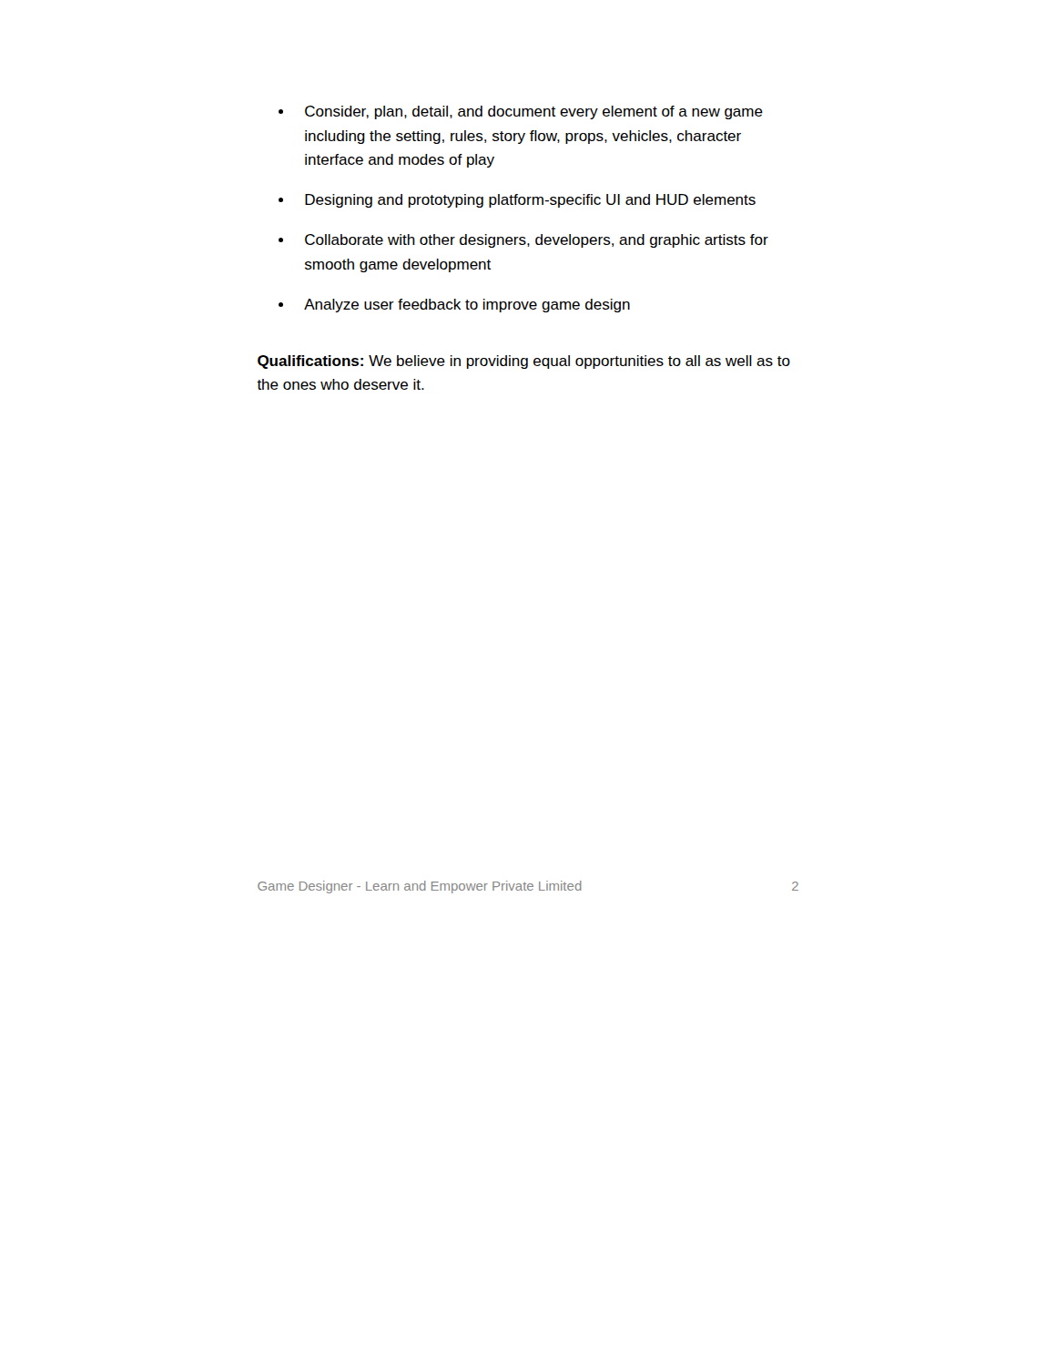Consider, plan, detail, and document every element of a new game including the setting, rules, story flow, props, vehicles, character interface and modes of play
Designing and prototyping platform-specific UI and HUD elements
Collaborate with other designers, developers, and graphic artists for smooth game development
Analyze user feedback to improve game design
Qualifications: We believe in providing equal opportunities to all as well as to the ones who deserve it.
Game Designer - Learn and Empower Private Limited 2